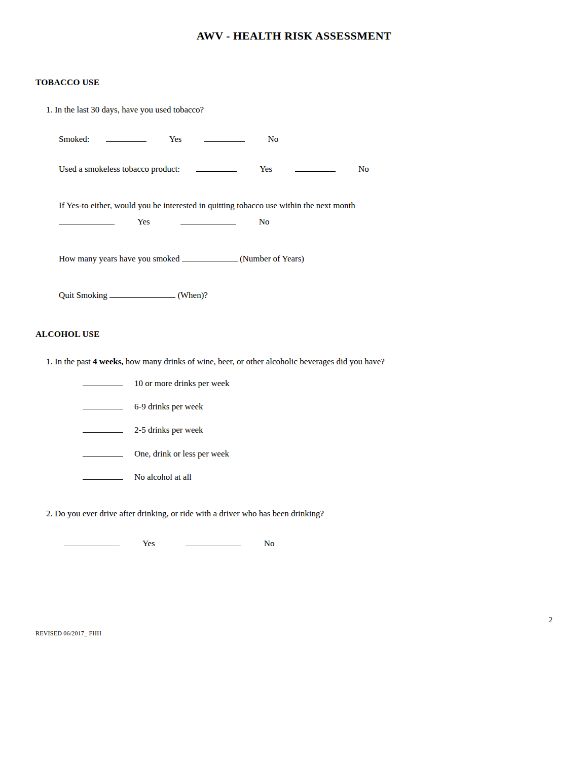AWV - HEALTH RISK ASSESSMENT
TOBACCO USE
In the last 30 days, have you used tobacco?
Smoked: Yes No
Used a smokeless tobacco product: Yes No
If Yes-to either, would you be interested in quitting tobacco use within the next month
Yes No
How many years have you smoked (Number of Years)
Quit Smoking (When)?
ALCOHOL USE
In the past 4 weeks, how many drinks of wine, beer, or other alcoholic beverages did you have?
10 or more drinks per week
6-9 drinks per week
2-5 drinks per week
One, drink or less per week
No alcohol at all
Do you ever drive after drinking, or ride with a driver who has been drinking?
Yes No
2
REVISED 06/2017_ FHH